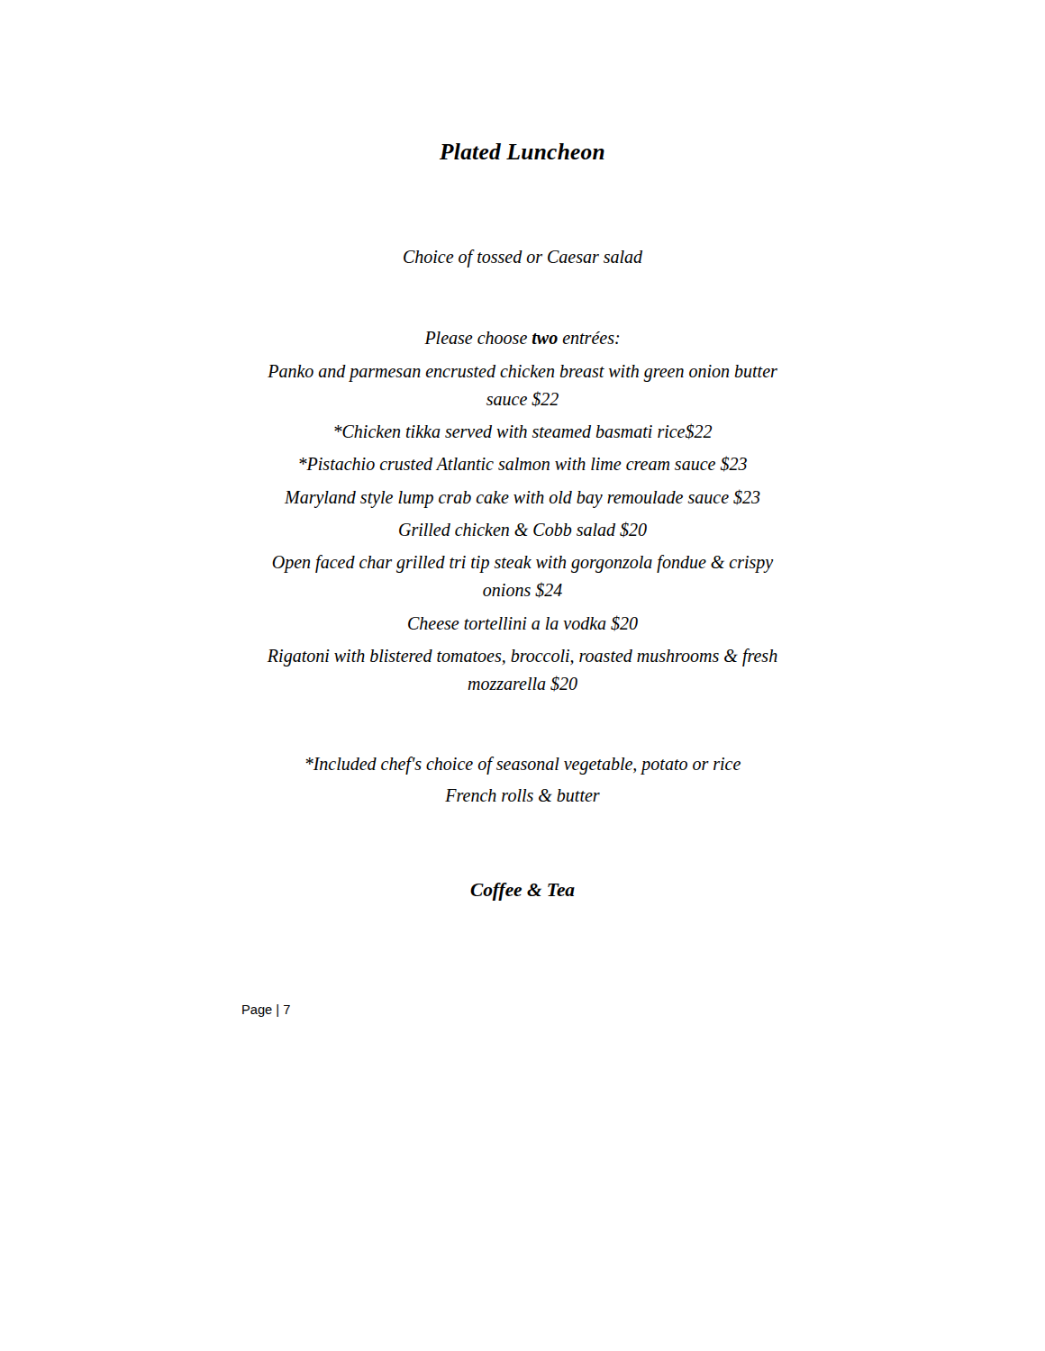Plated Luncheon
Choice of tossed or Caesar salad
Please choose two entrées:
Panko and parmesan encrusted chicken breast with green onion butter sauce $22
*Chicken tikka served with steamed basmati rice$22
*Pistachio crusted Atlantic salmon with lime cream sauce $23
Maryland style lump crab cake with old bay remoulade sauce $23
Grilled chicken & Cobb salad $20
Open faced char grilled tri tip steak with gorgonzola fondue & crispy onions $24
Cheese tortellini a la vodka $20
Rigatoni with blistered tomatoes, broccoli, roasted mushrooms & fresh mozzarella $20
*Included chef's choice of seasonal vegetable, potato or rice
French rolls & butter
Coffee & Tea
Page | 7